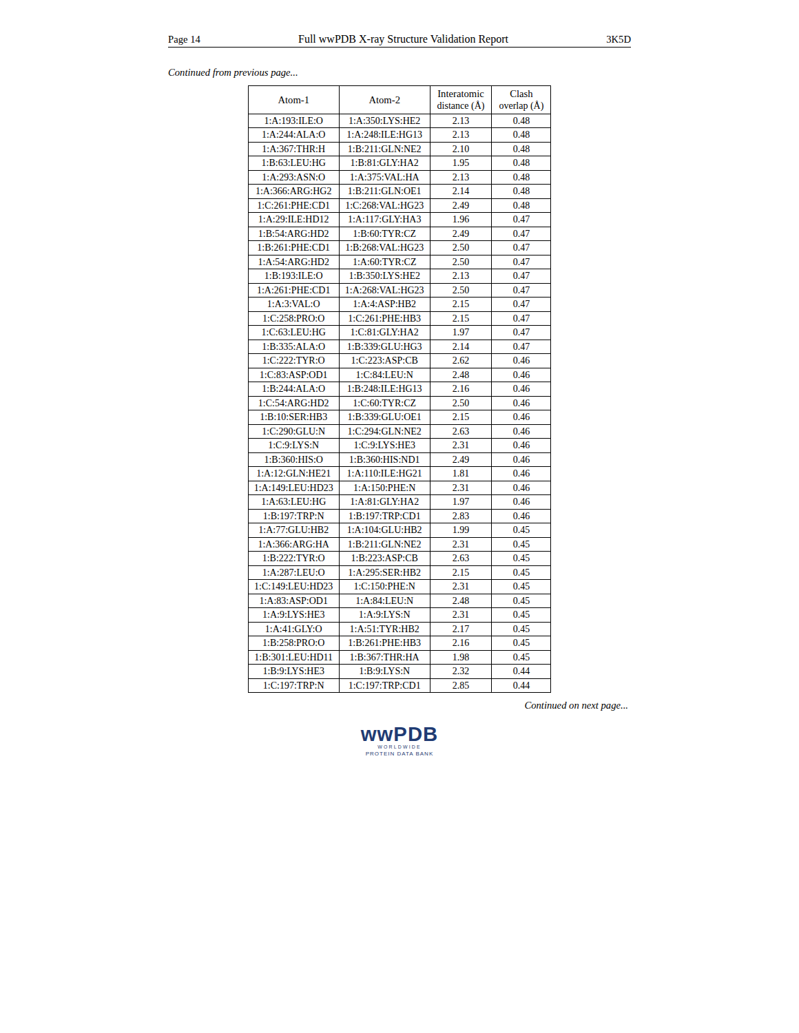Page 14
Full wwPDB X-ray Structure Validation Report
3K5D
Continued from previous page...
| Atom-1 | Atom-2 | Interatomic distance (Å) | Clash overlap (Å) |
| --- | --- | --- | --- |
| 1:A:193:ILE:O | 1:A:350:LYS:HE2 | 2.13 | 0.48 |
| 1:A:244:ALA:O | 1:A:248:ILE:HG13 | 2.13 | 0.48 |
| 1:A:367:THR:H | 1:B:211:GLN:NE2 | 2.10 | 0.48 |
| 1:B:63:LEU:HG | 1:B:81:GLY:HA2 | 1.95 | 0.48 |
| 1:A:293:ASN:O | 1:A:375:VAL:HA | 2.13 | 0.48 |
| 1:A:366:ARG:HG2 | 1:B:211:GLN:OE1 | 2.14 | 0.48 |
| 1:C:261:PHE:CD1 | 1:C:268:VAL:HG23 | 2.49 | 0.48 |
| 1:A:29:ILE:HD12 | 1:A:117:GLY:HA3 | 1.96 | 0.47 |
| 1:B:54:ARG:HD2 | 1:B:60:TYR:CZ | 2.49 | 0.47 |
| 1:B:261:PHE:CD1 | 1:B:268:VAL:HG23 | 2.50 | 0.47 |
| 1:A:54:ARG:HD2 | 1:A:60:TYR:CZ | 2.50 | 0.47 |
| 1:B:193:ILE:O | 1:B:350:LYS:HE2 | 2.13 | 0.47 |
| 1:A:261:PHE:CD1 | 1:A:268:VAL:HG23 | 2.50 | 0.47 |
| 1:A:3:VAL:O | 1:A:4:ASP:HB2 | 2.15 | 0.47 |
| 1:C:258:PRO:O | 1:C:261:PHE:HB3 | 2.15 | 0.47 |
| 1:C:63:LEU:HG | 1:C:81:GLY:HA2 | 1.97 | 0.47 |
| 1:B:335:ALA:O | 1:B:339:GLU:HG3 | 2.14 | 0.47 |
| 1:C:222:TYR:O | 1:C:223:ASP:CB | 2.62 | 0.46 |
| 1:C:83:ASP:OD1 | 1:C:84:LEU:N | 2.48 | 0.46 |
| 1:B:244:ALA:O | 1:B:248:ILE:HG13 | 2.16 | 0.46 |
| 1:C:54:ARG:HD2 | 1:C:60:TYR:CZ | 2.50 | 0.46 |
| 1:B:10:SER:HB3 | 1:B:339:GLU:OE1 | 2.15 | 0.46 |
| 1:C:290:GLU:N | 1:C:294:GLN:NE2 | 2.63 | 0.46 |
| 1:C:9:LYS:N | 1:C:9:LYS:HE3 | 2.31 | 0.46 |
| 1:B:360:HIS:O | 1:B:360:HIS:ND1 | 2.49 | 0.46 |
| 1:A:12:GLN:HE21 | 1:A:110:ILE:HG21 | 1.81 | 0.46 |
| 1:A:149:LEU:HD23 | 1:A:150:PHE:N | 2.31 | 0.46 |
| 1:A:63:LEU:HG | 1:A:81:GLY:HA2 | 1.97 | 0.46 |
| 1:B:197:TRP:N | 1:B:197:TRP:CD1 | 2.83 | 0.46 |
| 1:A:77:GLU:HB2 | 1:A:104:GLU:HB2 | 1.99 | 0.45 |
| 1:A:366:ARG:HA | 1:B:211:GLN:NE2 | 2.31 | 0.45 |
| 1:B:222:TYR:O | 1:B:223:ASP:CB | 2.63 | 0.45 |
| 1:A:287:LEU:O | 1:A:295:SER:HB2 | 2.15 | 0.45 |
| 1:C:149:LEU:HD23 | 1:C:150:PHE:N | 2.31 | 0.45 |
| 1:A:83:ASP:OD1 | 1:A:84:LEU:N | 2.48 | 0.45 |
| 1:A:9:LYS:HE3 | 1:A:9:LYS:N | 2.31 | 0.45 |
| 1:A:41:GLY:O | 1:A:51:TYR:HB2 | 2.17 | 0.45 |
| 1:B:258:PRO:O | 1:B:261:PHE:HB3 | 2.16 | 0.45 |
| 1:B:301:LEU:HD11 | 1:B:367:THR:HA | 1.98 | 0.45 |
| 1:B:9:LYS:HE3 | 1:B:9:LYS:N | 2.32 | 0.44 |
| 1:C:197:TRP:N | 1:C:197:TRP:CD1 | 2.85 | 0.44 |
Continued on next page...
ww PDB
WORLDWIDE
PROTEIN DATA BANK